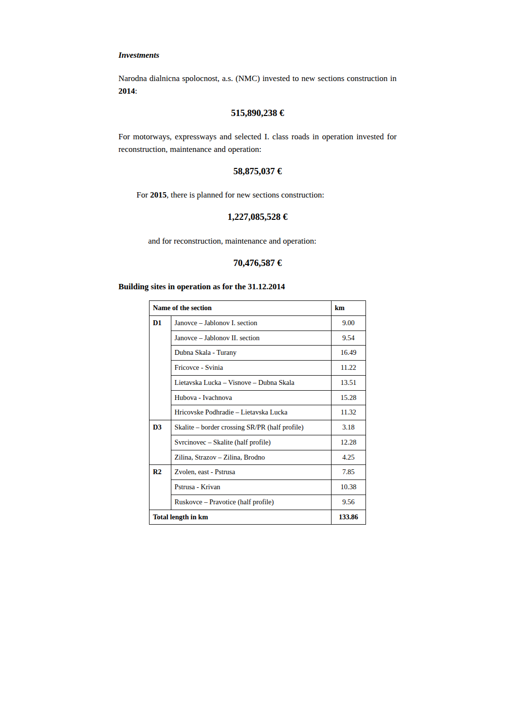Investments
Narodna dialnicna spolocnost, a.s. (NMC) invested to new sections construction in 2014:
515,890,238 €
For motorways, expressways and selected I. class roads in operation invested for reconstruction, maintenance and operation:
58,875,037 €
For 2015, there is planned for new sections construction:
1,227,085,528 €
and for reconstruction, maintenance and operation:
70,476,587 €
Building sites in operation as for the 31.12.2014
| Name of the section | km |
| --- | --- |
| D1 | Janovce – Jablonov I. section | 9.00 |
| Janovce – Jablonov II. section | 9.54 |
| Dubna Skala - Turany | 16.49 |
| Fricovce - Svinia | 11.22 |
| Lietavska Lucka – Visnove – Dubna Skala | 13.51 |
| Hubova - Ivachnova | 15.28 |
| Hricovske Podhradie – Lietavska Lucka | 11.32 |
| D3 | Skalite – border crossing SR/PR (half profile) | 3.18 |
| Svrcinovec – Skalite (half profile) | 12.28 |
| Zilina, Strazov – Zilina, Brodno | 4.25 |
| R2 | Zvolen, east - Pstrusa | 7.85 |
| Pstrusa - Krivan | 10.38 |
| Ruskovce – Pravotice (half profile) | 9.56 |
| Total length in km | 133.86 |